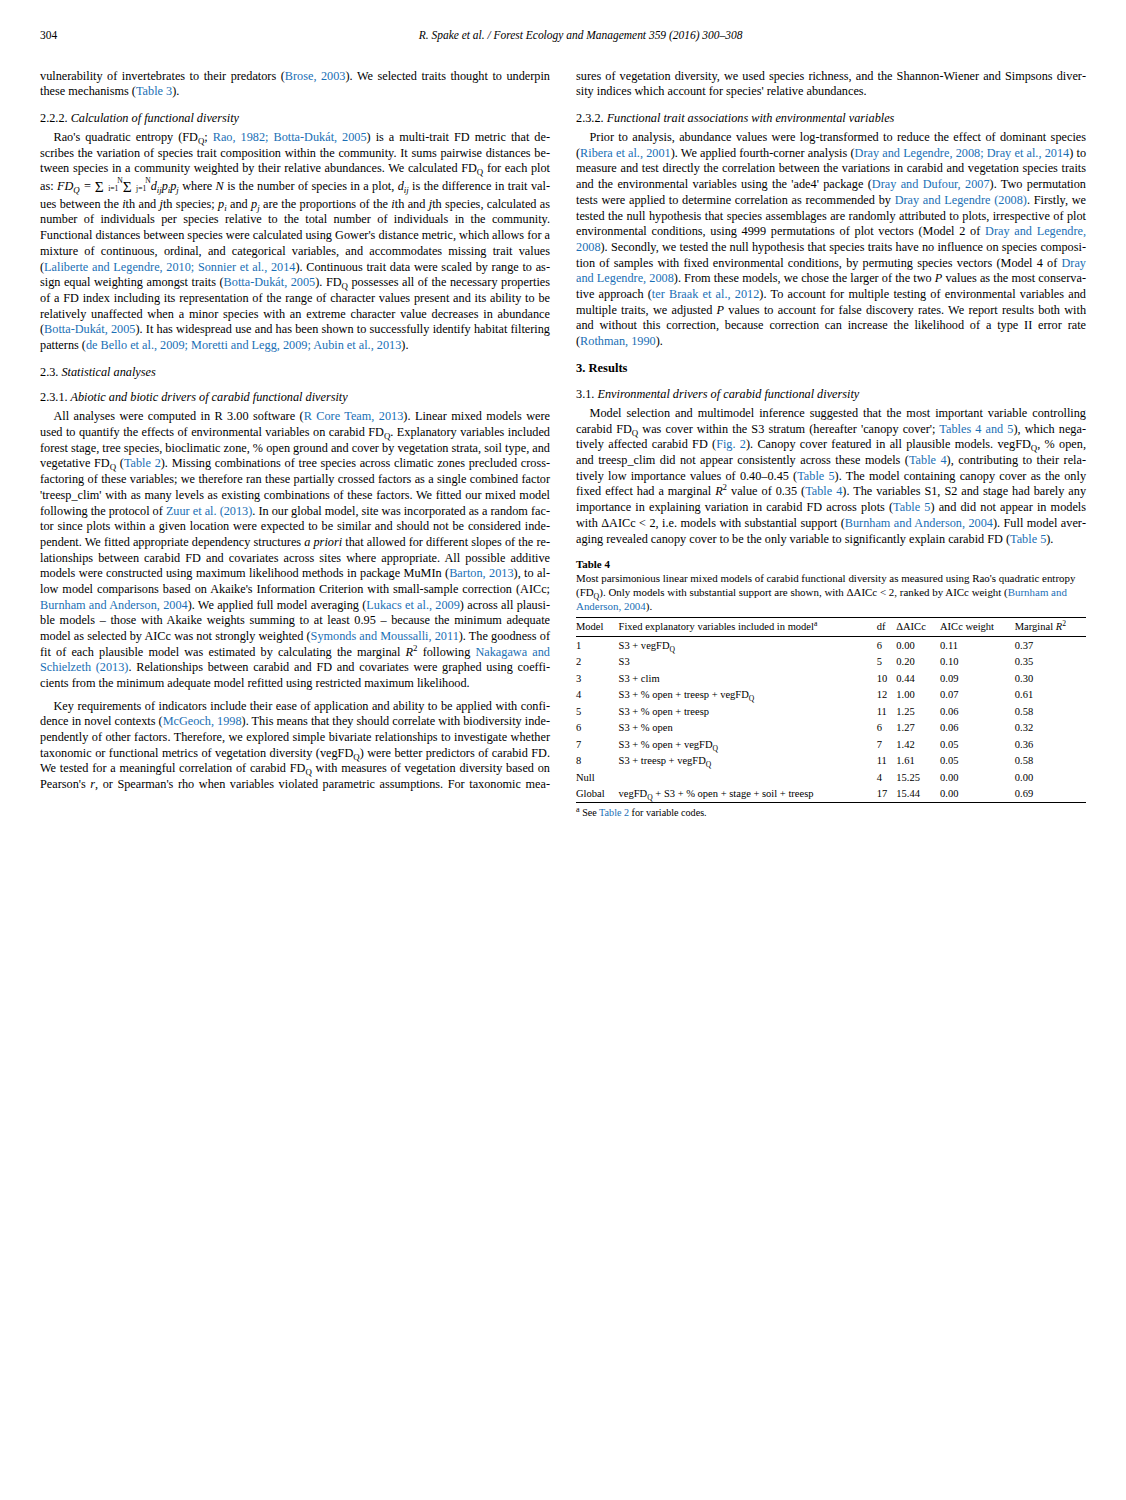304 R. Spake et al. / Forest Ecology and Management 359 (2016) 300–308
vulnerability of invertebrates to their predators (Brose, 2003). We selected traits thought to underpin these mechanisms (Table 3).
2.2.2. Calculation of functional diversity
Rao's quadratic entropy (FDQ; Rao, 1982; Botta-Dukát, 2005) is a multi-trait FD metric that describes the variation of species trait composition within the community. It sums pairwise distances between species in a community weighted by their relative abundances. We calculated FDQ for each plot as: FDQ = ΣN
i=1 ΣN
j=1dijpipj where N is the number of species in a plot, dij is the difference in trait values between the ith and jth species; pi and pj are the proportions of the ith and jth species, calculated as number of individuals per species relative to the total number of individuals in the community. Functional distances between species were calculated using Gower's distance metric, which allows for a mixture of continuous, ordinal, and categorical variables, and accommodates missing trait values (Laliberte and Legendre, 2010; Sonnier et al., 2014). Continuous trait data were scaled by range to assign equal weighting amongst traits (Botta-Dukát, 2005). FDQ possesses all of the necessary properties of a FD index including its representation of the range of character values present and its ability to be relatively unaffected when a minor species with an extreme character value decreases in abundance (Botta-Dukát, 2005). It has widespread use and has been shown to successfully identify habitat filtering patterns (de Bello et al., 2009; Moretti and Legg, 2009; Aubin et al., 2013).
2.3. Statistical analyses
2.3.1. Abiotic and biotic drivers of carabid functional diversity
All analyses were computed in R 3.00 software (R Core Team, 2013). Linear mixed models were used to quantify the effects of environmental variables on carabid FDQ. Explanatory variables included forest stage, tree species, bioclimatic zone, % open ground and cover by vegetation strata, soil type, and vegetative FDQ (Table 2). Missing combinations of tree species across climatic zones precluded cross-factoring of these variables; we therefore ran these partially crossed factors as a single combined factor 'treesp_clim' with as many levels as existing combinations of these factors. We fitted our mixed model following the protocol of Zuur et al. (2013). In our global model, site was incorporated as a random factor since plots within a given location were expected to be similar and should not be considered independent. We fitted appropriate dependency structures a priori that allowed for different slopes of the relationships between carabid FD and covariates across sites where appropriate. All possible additive models were constructed using maximum likelihood methods in package MuMIn (Barton, 2013), to allow model comparisons based on Akaike's Information Criterion with small-sample correction (AICc; Burnham and Anderson, 2004). We applied full model averaging (Lukacs et al., 2009) across all plausible models – those with Akaike weights summing to at least 0.95 – because the minimum adequate model as selected by AICc was not strongly weighted (Symonds and Moussalli, 2011). The goodness of fit of each plausible model was estimated by calculating the marginal R2 following Nakagawa and Schielzeth (2013). Relationships between carabid and FD and covariates were graphed using coefficients from the minimum adequate model refitted using restricted maximum likelihood.
Key requirements of indicators include their ease of application and ability to be applied with confidence in novel contexts (McGeoch, 1998). This means that they should correlate with biodiversity independently of other factors. Therefore, we explored simple bivariate relationships to investigate whether taxonomic or functional metrics of vegetation diversity (vegFDQ) were better predictors of carabid FD. We tested for a meaningful correlation of carabid FDQ with measures of vegetation diversity based on Pearson's r, or Spearman's rho when variables violated parametric assumptions. For taxonomic measures of vegetation diversity, we used species richness, and the Shannon-Wiener and Simpsons diversity indices which account for species' relative abundances.
2.3.2. Functional trait associations with environmental variables
Prior to analysis, abundance values were log-transformed to reduce the effect of dominant species (Ribera et al., 2001). We applied fourth-corner analysis (Dray and Legendre, 2008; Dray et al., 2014) to measure and test directly the correlation between the variations in carabid and vegetation species traits and the environmental variables using the 'ade4' package (Dray and Dufour, 2007). Two permutation tests were applied to determine correlation as recommended by Dray and Legendre (2008). Firstly, we tested the null hypothesis that species assemblages are randomly attributed to plots, irrespective of plot environmental conditions, using 4999 permutations of plot vectors (Model 2 of Dray and Legendre, 2008). Secondly, we tested the null hypothesis that species traits have no influence on species composition of samples with fixed environmental conditions, by permuting species vectors (Model 4 of Dray and Legendre, 2008). From these models, we chose the larger of the two P values as the most conservative approach (ter Braak et al., 2012). To account for multiple testing of environmental variables and multiple traits, we adjusted P values to account for false discovery rates. We report results both with and without this correction, because correction can increase the likelihood of a type II error rate (Rothman, 1990).
3. Results
3.1. Environmental drivers of carabid functional diversity
Model selection and multimodel inference suggested that the most important variable controlling carabid FDQ was cover within the S3 stratum (hereafter 'canopy cover'; Tables 4 and 5), which negatively affected carabid FD (Fig. 2). Canopy cover featured in all plausible models. vegFDQ, % open, and treesp_clim did not appear consistently across these models (Table 4), contributing to their relatively low importance values of 0.40–0.45 (Table 5). The model containing canopy cover as the only fixed effect had a marginal R2 value of 0.35 (Table 4). The variables S1, S2 and stage had barely any importance in explaining variation in carabid FD across plots (Table 5) and did not appear in models with ΔAICc < 2, i.e. models with substantial support (Burnham and Anderson, 2004). Full model averaging revealed canopy cover to be the only variable to significantly explain carabid FD (Table 5).
Table 4 Most parsimonious linear mixed models of carabid functional diversity as measured using Rao's quadratic entropy (FD Q ). Only models with substantial support are shown, with ΔAICc < 2, ranked by AICc weight ( Burnham and Anderson, 2004 ).
| Model | Fixed explanatory variables included in model a | df | ΔAICc | AICc weight | Marginal R 2 |
| --- | --- | --- | --- | --- | --- |
| 1 | S3 + vegFD Q | 6 | 0.00 | 0.11 | 0.37 |
| 2 | S3 | 5 | 0.20 | 0.10 | 0.35 |
| 3 | S3 + clim | 10 | 0.44 | 0.09 | 0.30 |
| 4 | S3 + % open + treesp + vegFD Q | 12 | 1.00 | 0.07 | 0.61 |
| 5 | S3 + % open + treesp | 11 | 1.25 | 0.06 | 0.58 |
| 6 | S3 + % open | 6 | 1.27 | 0.06 | 0.32 |
| 7 | S3 + % open + vegFD Q | 7 | 1.42 | 0.05 | 0.36 |
| 8 | S3 + treesp + vegFD Q | 11 | 1.61 | 0.05 | 0.58 |
| Null | | 4 | 15.25 | 0.00 | 0.00 |
| Global | vegFD Q + S3 + % open + stage + soil + treesp | 17 | 15.44 | 0.00 | 0.69 |
a See Table 2 for variable codes.